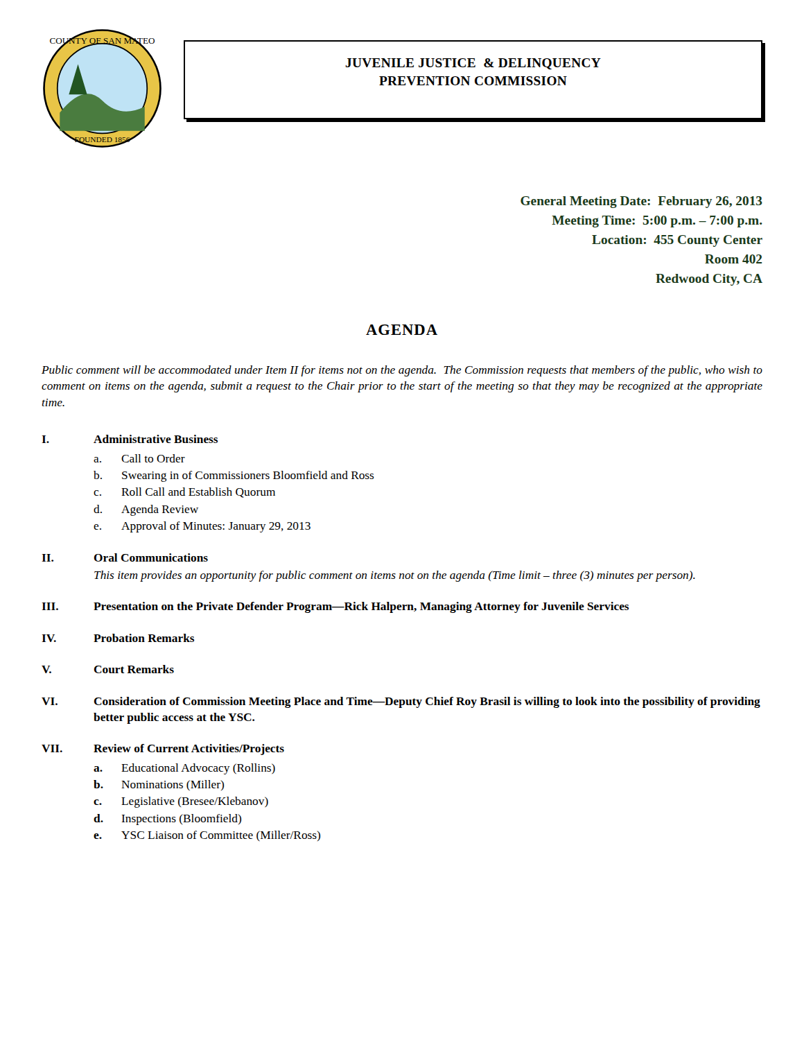JUVENILE JUSTICE & DELINQUENCY
PREVENTION COMMISSION
General Meeting Date: February 26, 2013 Meeting Time: 5:00 p.m. – 7:00 p.m. Location: 455 County Center Room 402 Redwood City, CA
AGENDA
Public comment will be accommodated under Item II for items not on the agenda. The Commission requests that members of the public, who wish to comment on items on the agenda, submit a request to the Chair prior to the start of the meeting so that they may be recognized at the appropriate time.
Administrative Business
Call to Order
Swearing in of Commissioners Bloomfield and Ross
Roll Call and Establish Quorum
Agenda Review
Approval of Minutes: January 29, 2013
Oral Communications This item provides an opportunity for public comment on items not on the agenda (Time limit – three (3) minutes per person).
Presentation on the Private Defender Program—Rick Halpern, Managing Attorney for Juvenile Services
Probation Remarks
Court Remarks
Consideration of Commission Meeting Place and Time—Deputy Chief Roy Brasil is willing to look into the possibility of providing better public access at the YSC.
Review of Current Activities/Projects
Educational Advocacy (Rollins)
Nominations (Miller)
Legislative (Bresee/Klebanov)
Inspections (Bloomfield)
YSC Liaison of Committee (Miller/Ross)